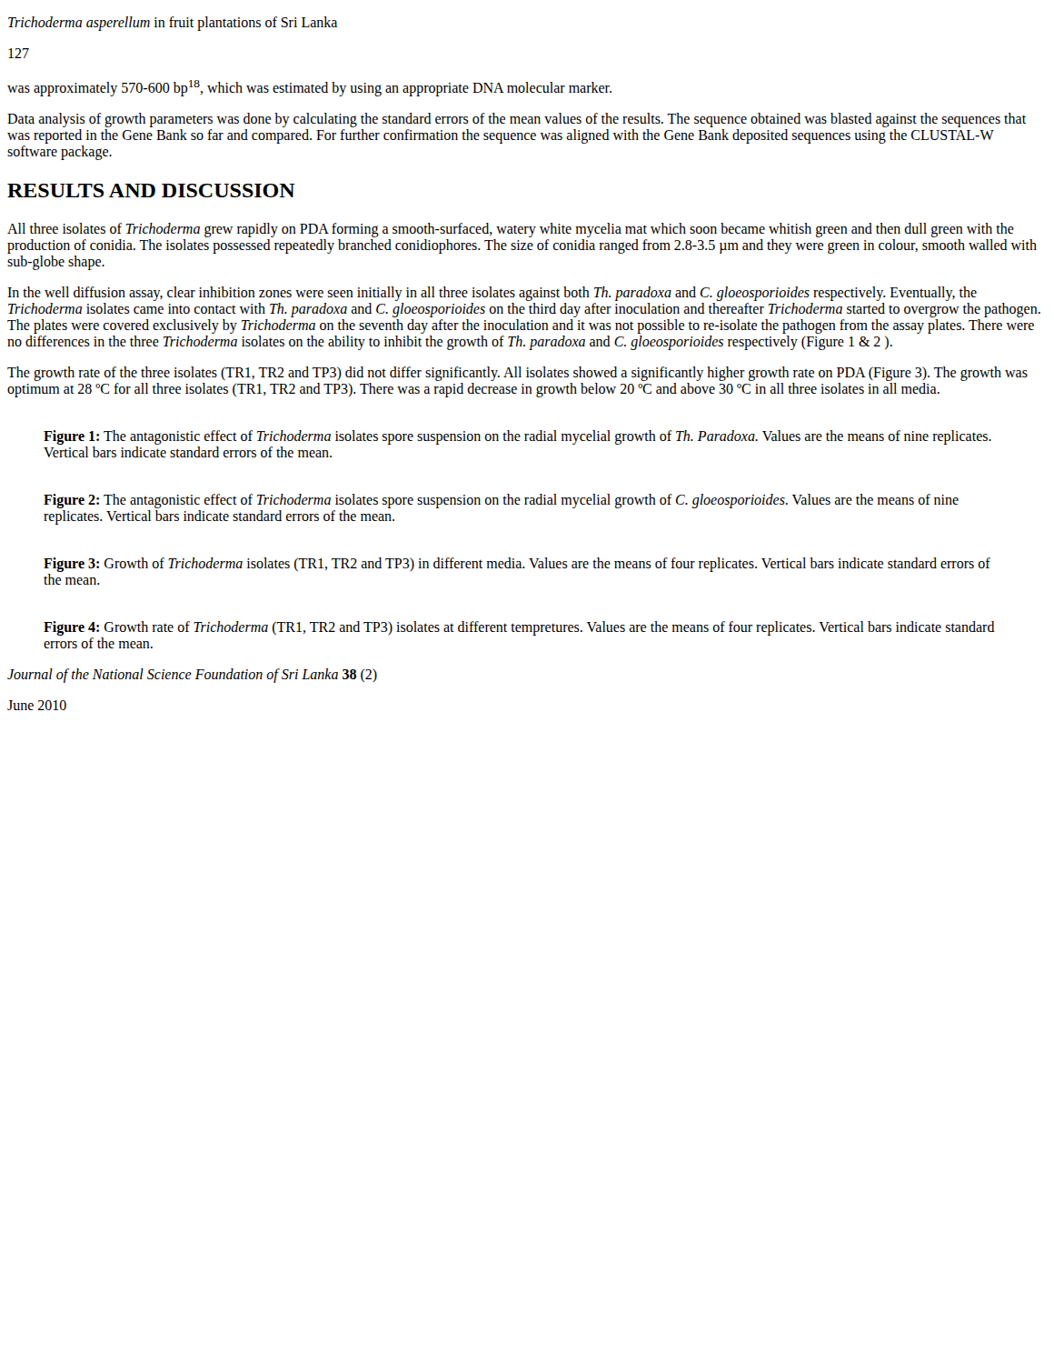Trichoderma asperellum in fruit plantations of Sri Lanka
127
was approximately 570-600 bp18, which was estimated by using an appropriate DNA molecular marker.
Data analysis of growth parameters was done by calculating the standard errors of the mean values of the results. The sequence obtained was blasted against the sequences that was reported in the Gene Bank so far and compared. For further confirmation the sequence was aligned with the Gene Bank deposited sequences using the CLUSTAL-W software package.
RESULTS AND DISCUSSION
All three isolates of Trichoderma grew rapidly on PDA forming a smooth-surfaced, watery white mycelia mat which soon became whitish green and then dull green with the production of conidia. The isolates possessed repeatedly branched conidiophores. The size of conidia ranged from 2.8-3.5 µm and they were green in colour, smooth walled with sub-globe shape.
In the well diffusion assay, clear inhibition zones were seen initially in all three isolates against both Th. paradoxa and C. gloeosporioides respectively. Eventually, the Trichoderma isolates came into contact with Th. paradoxa and C. gloeosporioides on the third day after inoculation and thereafter Trichoderma started to overgrow the pathogen. The plates were covered exclusively by Trichoderma on the seventh day after the inoculation and it was not possible to re-isolate the pathogen from the assay plates. There were no differences in the three Trichoderma isolates on the ability to inhibit the growth of Th. paradoxa and C. gloeosporioides respectively (Figure 1 & 2 ).
The growth rate of the three isolates (TR1, TR2 and TP3) did not differ significantly. All isolates showed a significantly higher growth rate on PDA (Figure 3). The growth was optimum at 28 ºC for all three isolates (TR1, TR2 and TP3). There was a rapid decrease in growth below 20 ºC and above 30 ºC in all three isolates in all media.
Figure 1: The antagonistic effect of Trichoderma isolates spore suspension on the radial mycelial growth of Th. Paradoxa. Values are the means of nine replicates. Vertical bars indicate standard errors of the mean.
Figure 2: The antagonistic effect of Trichoderma isolates spore suspension on the radial mycelial growth of C. gloeosporioides. Values are the means of nine replicates. Vertical bars indicate standard errors of the mean.
Figure 3: Growth of Trichoderma isolates (TR1, TR2 and TP3) in different media. Values are the means of four replicates. Vertical bars indicate standard errors of the mean.
Figure 4: Growth rate of Trichoderma (TR1, TR2 and TP3) isolates at different tempretures. Values are the means of four replicates. Vertical bars indicate standard errors of the mean.
Journal of the National Science Foundation of Sri Lanka 38 (2)
June 2010